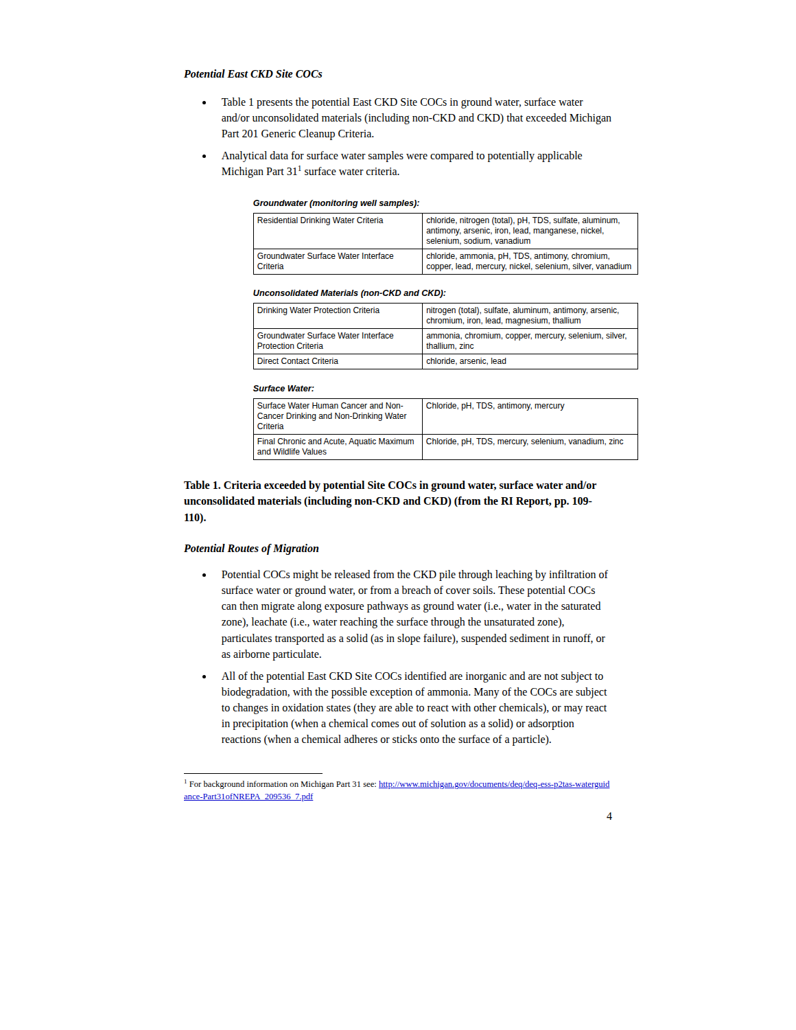Potential East CKD Site COCs
Table 1 presents the potential East CKD Site COCs in ground water, surface water and/or unconsolidated materials (including non-CKD and CKD) that exceeded Michigan Part 201 Generic Cleanup Criteria.
Analytical data for surface water samples were compared to potentially applicable Michigan Part 311 surface water criteria.
Groundwater (monitoring well samples):
| Residential Drinking Water Criteria | chloride, nitrogen (total), pH, TDS, sulfate, aluminum, antimony, arsenic, iron, lead, manganese, nickel, selenium, sodium, vanadium |
| Groundwater Surface Water Interface Criteria | chloride, ammonia, pH, TDS, antimony, chromium, copper, lead, mercury, nickel, selenium, silver, vanadium |
Unconsolidated Materials (non-CKD and CKD):
| Drinking Water Protection Criteria | nitrogen (total), sulfate, aluminum, antimony, arsenic, chromium, iron, lead, magnesium, thallium |
| Groundwater Surface Water Interface Protection Criteria | ammonia, chromium, copper, mercury, selenium, silver, thallium, zinc |
| Direct Contact Criteria | chloride, arsenic, lead |
Surface Water:
| Surface Water Human Cancer and Non-Cancer Drinking and Non-Drinking Water Criteria | Chloride, pH, TDS, antimony, mercury |
| Final Chronic and Acute, Aquatic Maximum and Wildlife Values | Chloride, pH, TDS, mercury, selenium, vanadium, zinc |
Table 1. Criteria exceeded by potential Site COCs in ground water, surface water and/or unconsolidated materials (including non-CKD and CKD) (from the RI Report, pp. 109-110).
Potential Routes of Migration
Potential COCs might be released from the CKD pile through leaching by infiltration of surface water or ground water, or from a breach of cover soils. These potential COCs can then migrate along exposure pathways as ground water (i.e., water in the saturated zone), leachate (i.e., water reaching the surface through the unsaturated zone), particulates transported as a solid (as in slope failure), suspended sediment in runoff, or as airborne particulate.
All of the potential East CKD Site COCs identified are inorganic and are not subject to biodegradation, with the possible exception of ammonia. Many of the COCs are subject to changes in oxidation states (they are able to react with other chemicals), or may react in precipitation (when a chemical comes out of solution as a solid) or adsorption reactions (when a chemical adheres or sticks onto the surface of a particle).
1 For background information on Michigan Part 31 see: http://www.michigan.gov/documents/deq/deq-ess-p2tas-waterguidance-Part31ofNREPA_209536_7.pdf
4